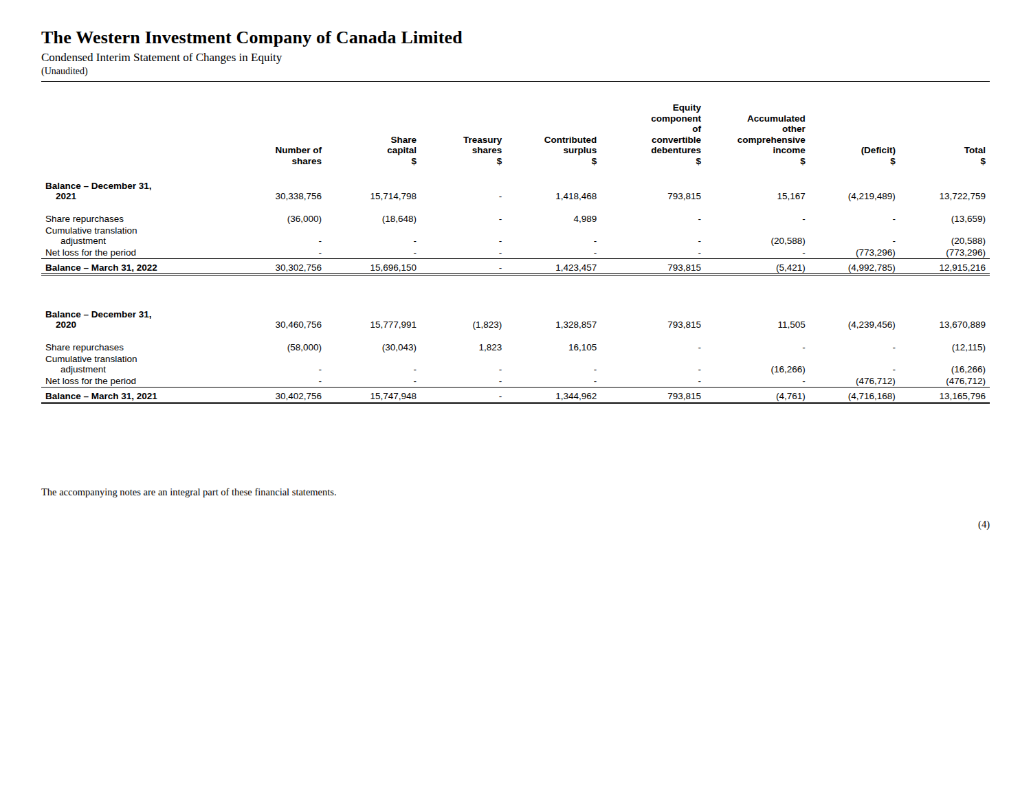The Western Investment Company of Canada Limited
Condensed Interim Statement of Changes in Equity
(Unaudited)
| | Number of shares | Share capital $ | Treasury shares $ | Contributed surplus $ | Equity component of convertible debentures $ | Accumulated other comprehensive income $ | (Deficit) $ | Total $ |
| --- | --- | --- | --- | --- | --- | --- | --- | --- |
| Balance – December 31, 2021 | 30,338,756 | 15,714,798 | - | 1,418,468 | 793,815 | 15,167 | (4,219,489) | 13,722,759 |
| Share repurchases | (36,000) | (18,648) | - | 4,989 | - | - | - | (13,659) |
| Cumulative translation adjustment | - | - | - | - | - | (20,588) | - | (20,588) |
| Net loss for the period | - | - | - | - | - | - | (773,296) | (773,296) |
| Balance – March 31, 2022 | 30,302,756 | 15,696,150 | - | 1,423,457 | 793,815 | (5,421) | (4,992,785) | 12,915,216 |
| Balance – December 31, 2020 | 30,460,756 | 15,777,991 | (1,823) | 1,328,857 | 793,815 | 11,505 | (4,239,456) | 13,670,889 |
| Share repurchases | (58,000) | (30,043) | 1,823 | 16,105 | - | - | - | (12,115) |
| Cumulative translation adjustment | - | - | - | - | - | (16,266) | - | (16,266) |
| Net loss for the period | - | - | - | - | - | - | (476,712) | (476,712) |
| Balance – March 31, 2021 | 30,402,756 | 15,747,948 | - | 1,344,962 | 793,815 | (4,761) | (4,716,168) | 13,165,796 |
The accompanying notes are an integral part of these financial statements.
(4)